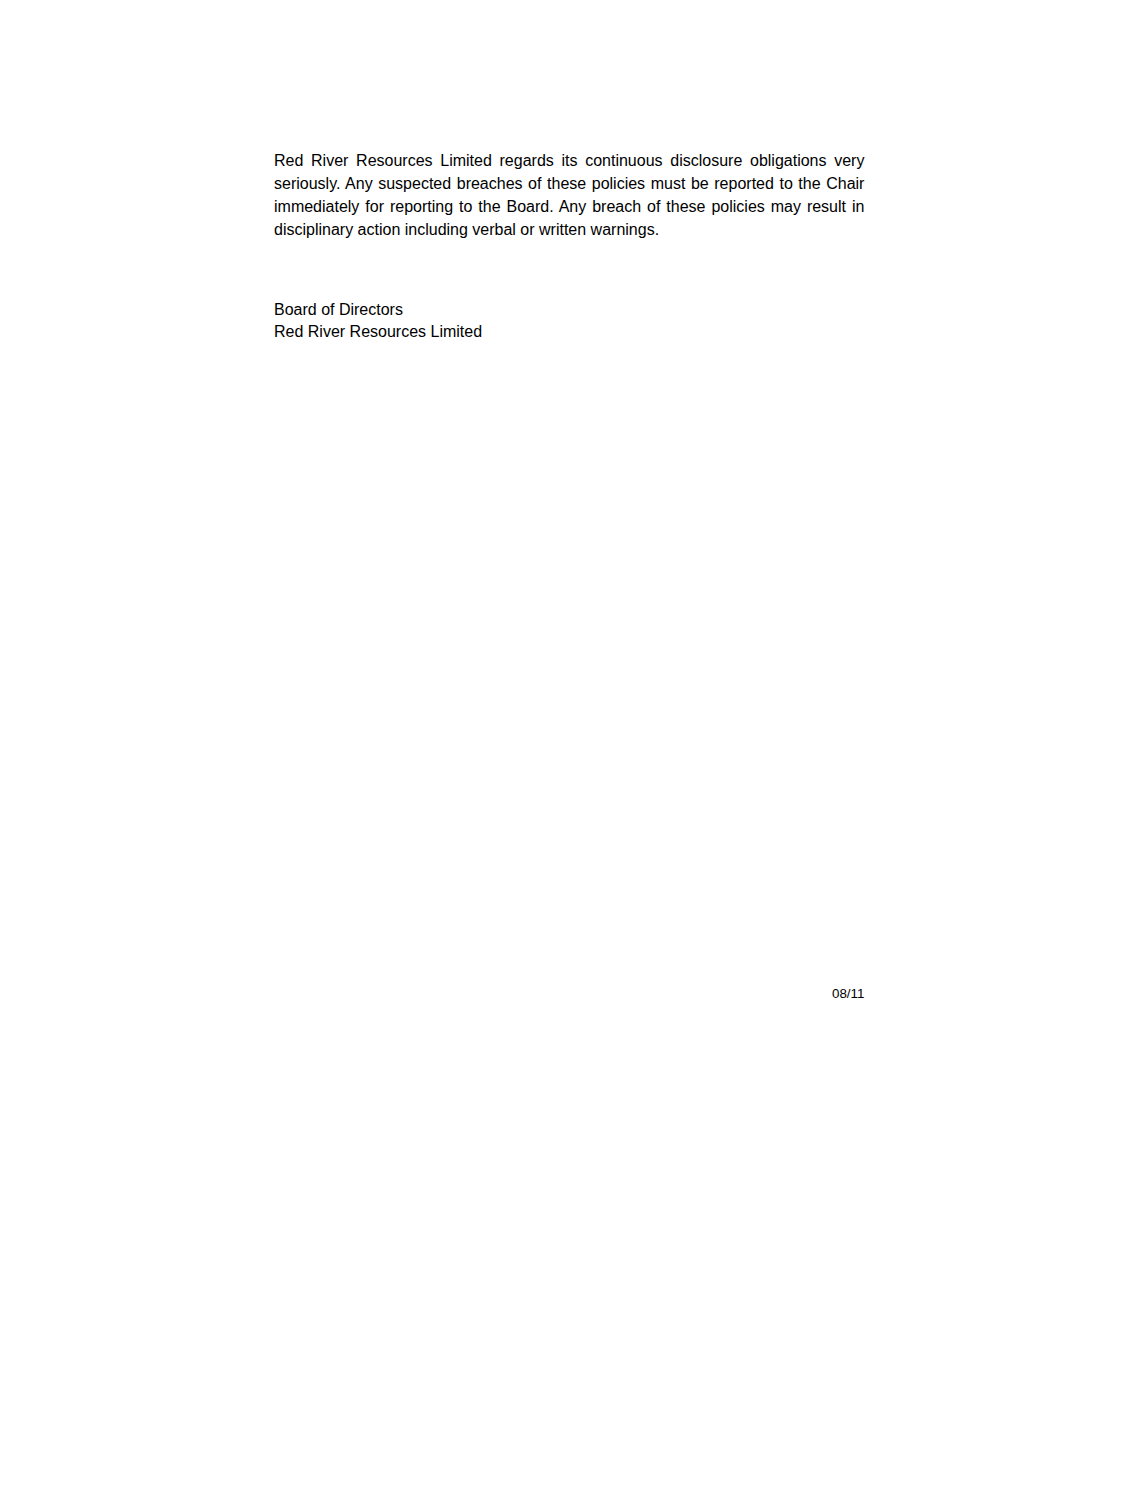Red River Resources Limited regards its continuous disclosure obligations very seriously. Any suspected breaches of these policies must be reported to the Chair immediately for reporting to the Board. Any breach of these policies may result in disciplinary action including verbal or written warnings.
Board of Directors
Red River Resources Limited
08/11